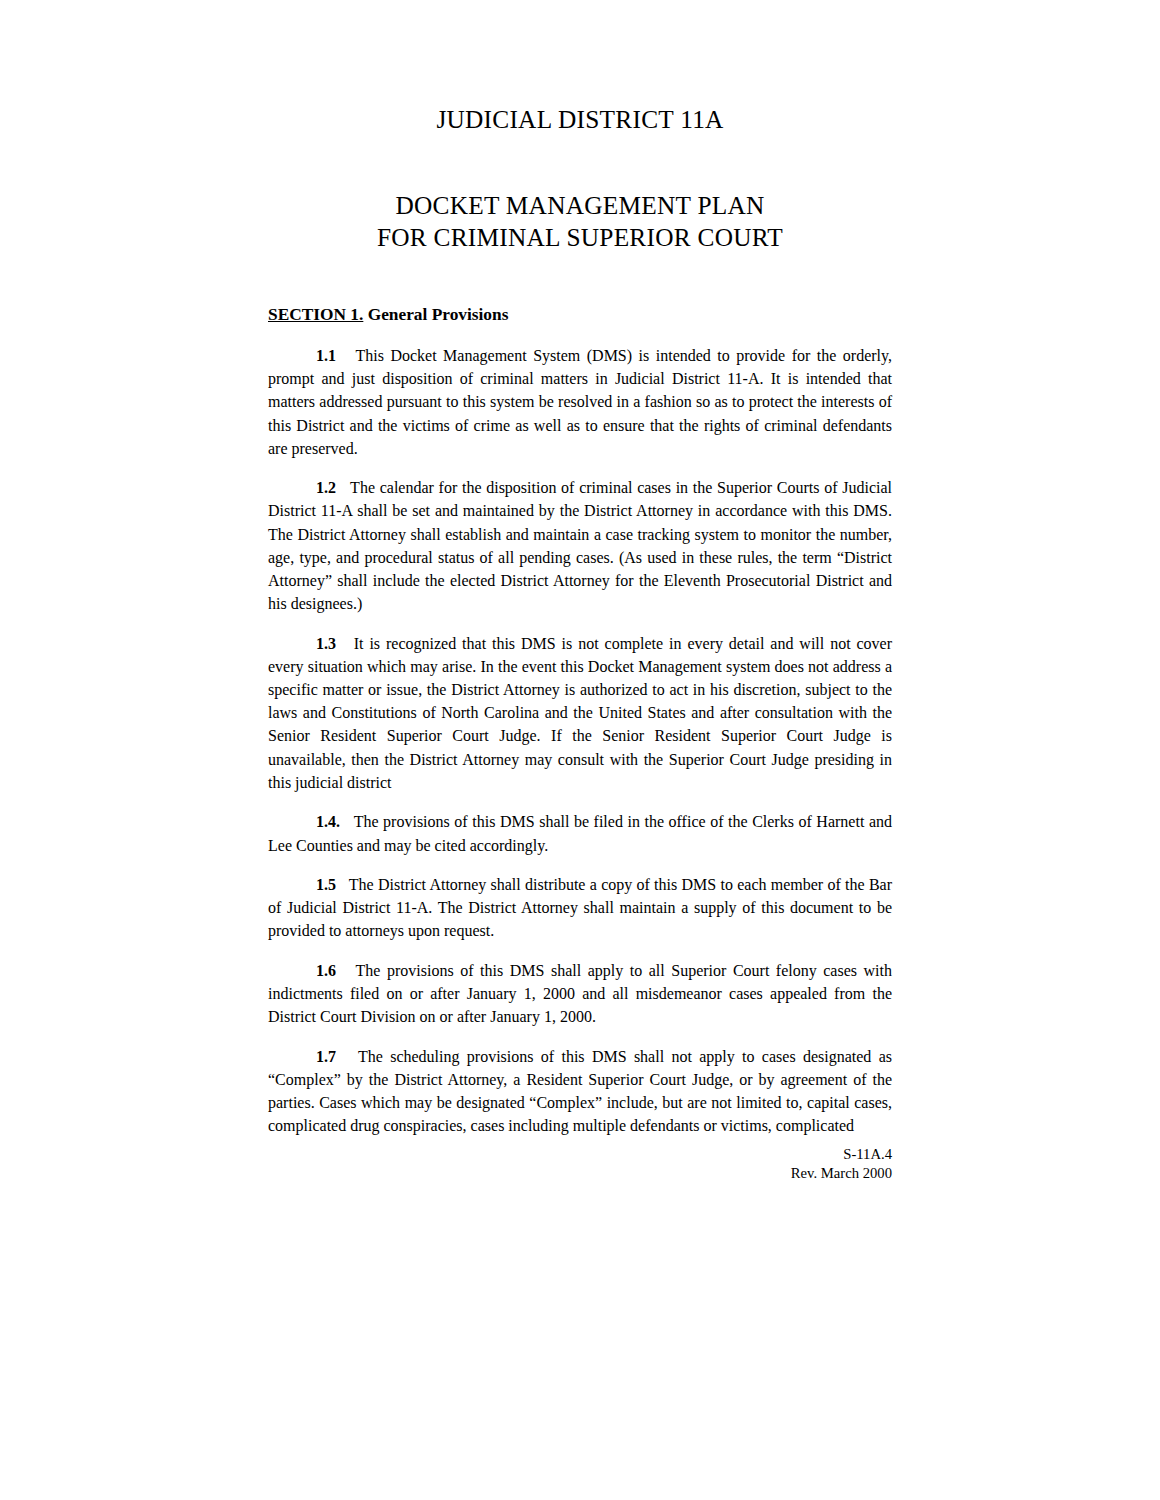JUDICIAL DISTRICT 11A
DOCKET MANAGEMENT PLAN
FOR CRIMINAL SUPERIOR COURT
SECTION 1. General Provisions
1.1 This Docket Management System (DMS) is intended to provide for the orderly, prompt and just disposition of criminal matters in Judicial District 11-A. It is intended that matters addressed pursuant to this system be resolved in a fashion so as to protect the interests of this District and the victims of crime as well as to ensure that the rights of criminal defendants are preserved.
1.2 The calendar for the disposition of criminal cases in the Superior Courts of Judicial District 11-A shall be set and maintained by the District Attorney in accordance with this DMS. The District Attorney shall establish and maintain a case tracking system to monitor the number, age, type, and procedural status of all pending cases. (As used in these rules, the term “District Attorney” shall include the elected District Attorney for the Eleventh Prosecutorial District and his designees.)
1.3 It is recognized that this DMS is not complete in every detail and will not cover every situation which may arise. In the event this Docket Management system does not address a specific matter or issue, the District Attorney is authorized to act in his discretion, subject to the laws and Constitutions of North Carolina and the United States and after consultation with the Senior Resident Superior Court Judge. If the Senior Resident Superior Court Judge is unavailable, then the District Attorney may consult with the Superior Court Judge presiding in this judicial district
1.4. The provisions of this DMS shall be filed in the office of the Clerks of Harnett and Lee Counties and may be cited accordingly.
1.5 The District Attorney shall distribute a copy of this DMS to each member of the Bar of Judicial District 11-A. The District Attorney shall maintain a supply of this document to be provided to attorneys upon request.
1.6 The provisions of this DMS shall apply to all Superior Court felony cases with indictments filed on or after January 1, 2000 and all misdemeanor cases appealed from the District Court Division on or after January 1, 2000.
1.7 The scheduling provisions of this DMS shall not apply to cases designated as “Complex” by the District Attorney, a Resident Superior Court Judge, or by agreement of the parties. Cases which may be designated “Complex” include, but are not limited to, capital cases, complicated drug conspiracies, cases including multiple defendants or victims, complicated
S-11A.4
Rev. March 2000